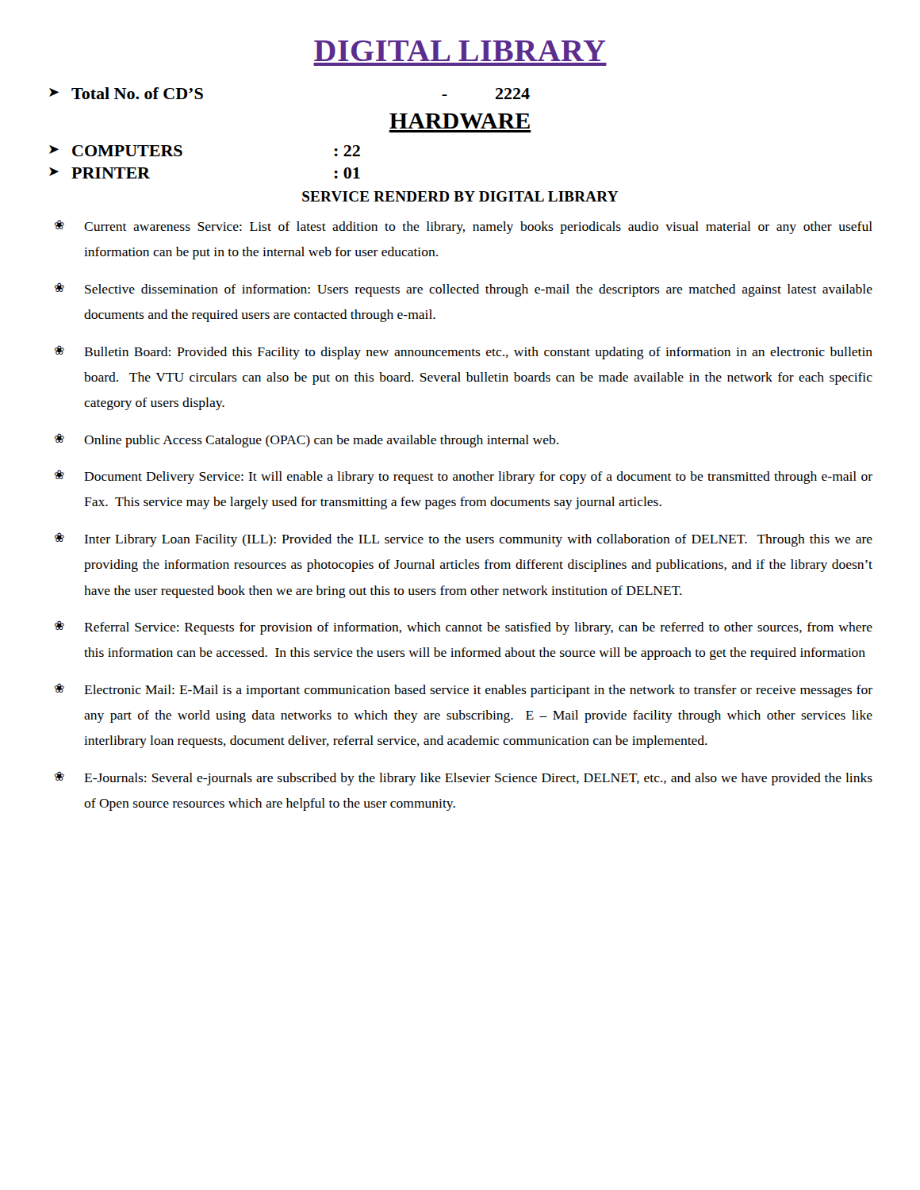DIGITAL LIBRARY
Total No. of CD’S - 2224
HARDWARE
COMPUTERS : 22
PRINTER : 01
SERVICE RENDERD BY DIGITAL LIBRARY
Current awareness Service: List of latest addition to the library, namely books periodicals audio visual material or any other useful information can be put in to the internal web for user education.
Selective dissemination of information: Users requests are collected through e-mail the descriptors are matched against latest available documents and the required users are contacted through e-mail.
Bulletin Board: Provided this Facility to display new announcements etc., with constant updating of information in an electronic bulletin board. The VTU circulars can also be put on this board. Several bulletin boards can be made available in the network for each specific category of users display.
Online public Access Catalogue (OPAC) can be made available through internal web.
Document Delivery Service: It will enable a library to request to another library for copy of a document to be transmitted through e-mail or Fax. This service may be largely used for transmitting a few pages from documents say journal articles.
Inter Library Loan Facility (ILL): Provided the ILL service to the users community with collaboration of DELNET. Through this we are providing the information resources as photocopies of Journal articles from different disciplines and publications, and if the library doesn’t have the user requested book then we are bring out this to users from other network institution of DELNET.
Referral Service: Requests for provision of information, which cannot be satisfied by library, can be referred to other sources, from where this information can be accessed. In this service the users will be informed about the source will be approach to get the required information
Electronic Mail: E-Mail is a important communication based service it enables participant in the network to transfer or receive messages for any part of the world using data networks to which they are subscribing. E – Mail provide facility through which other services like interlibrary loan requests, document deliver, referral service, and academic communication can be implemented.
E-Journals: Several e-journals are subscribed by the library like Elsevier Science Direct, DELNET, etc., and also we have provided the links of Open source resources which are helpful to the user community.